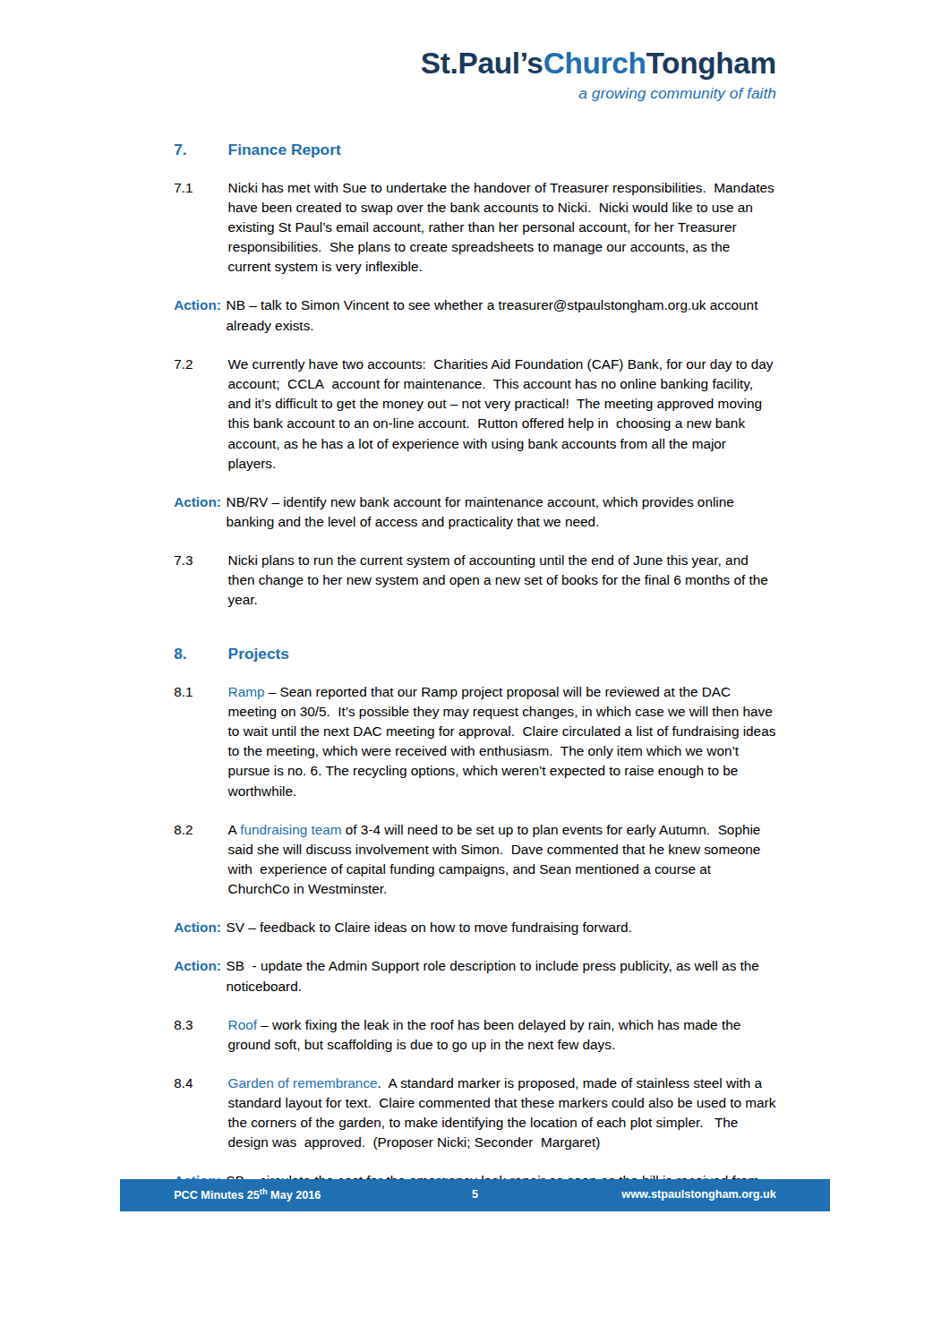St.Paul’s Church Tongham
a growing community of faith
7. Finance Report
7.1
Nicki has met with Sue to undertake the handover of Treasurer responsibilities. Mandates have been created to swap over the bank accounts to Nicki. Nicki would like to use an existing St Paul’s email account, rather than her personal account, for her Treasurer responsibilities. She plans to create spreadsheets to manage our accounts, as the current system is very inflexible.
Action:
NB – talk to Simon Vincent to see whether a treasurer@stpaulstongham.org.uk account already exists.
7.2
We currently have two accounts: Charities Aid Foundation (CAF) Bank, for our day to day account; CCLA account for maintenance. This account has no online banking facility, and it’s difficult to get the money out – not very practical! The meeting approved moving this bank account to an on-line account. Rutton offered help in choosing a new bank account, as he has a lot of experience with using bank accounts from all the major players.
Action:
NB/RV – identify new bank account for maintenance account, which provides online banking and the level of access and practicality that we need.
7.3
Nicki plans to run the current system of accounting until the end of June this year, and then change to her new system and open a new set of books for the final 6 months of the year.
8. Projects
8.1
Ramp – Sean reported that our Ramp project proposal will be reviewed at the DAC meeting on 30/5. It’s possible they may request changes, in which case we will then have to wait until the next DAC meeting for approval. Claire circulated a list of fundraising ideas to the meeting, which were received with enthusiasm. The only item which we won’t pursue is no. 6. The recycling options, which weren’t expected to raise enough to be worthwhile.
8.2
A fundraising team of 3-4 will need to be set up to plan events for early Autumn. Sophie said she will discuss involvement with Simon. Dave commented that he knew someone with experience of capital funding campaigns, and Sean mentioned a course at ChurchCo in Westminster.
Action:
SV – feedback to Claire ideas on how to move fundraising forward.
Action:
SB - update the Admin Support role description to include press publicity, as well as the noticeboard.
8.3
Roof – work fixing the leak in the roof has been delayed by rain, which has made the ground soft, but scaffolding is due to go up in the next few days.
8.4
Garden of remembrance. A standard marker is proposed, made of stainless steel with a standard layout for text. Claire commented that these markers could also be used to mark the corners of the garden, to make identifying the location of each plot simpler. The design was approved. (Proposer Nicki; Seconder Margaret)
Action:
SB – circulate the cost for the emergency leak repair as soon as the bill is received from Peter Lovatt. This bill will also include the work to repair and clean the church heaters.
PCC Minutes 25th May 2016
5
www.stpaulstongham.org.uk